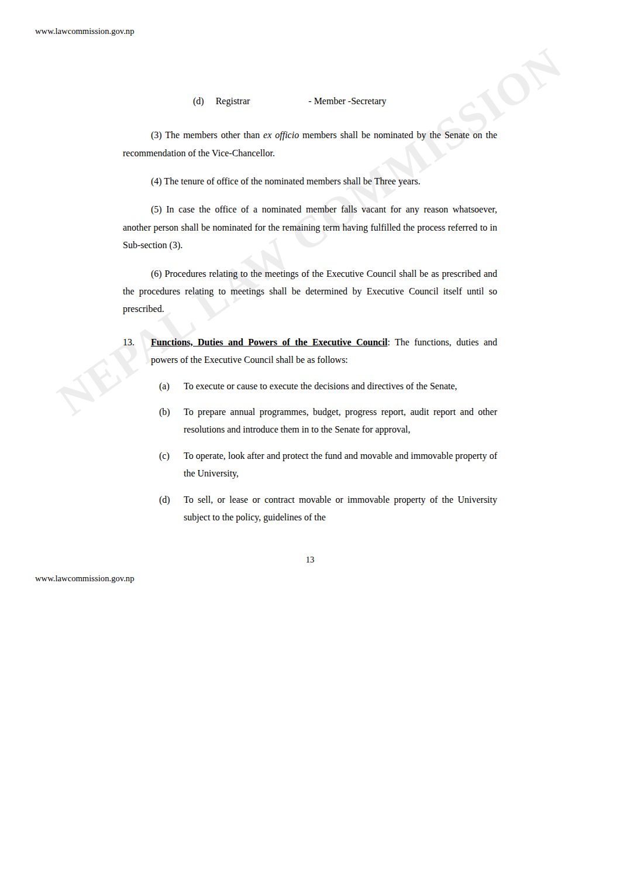www.lawcommission.gov.np
NEPAL LAW COMMISSION
(d) Registrar - Member -Secretary
(3) The members other than ex officio members shall be nominated by the Senate on the recommendation of the Vice-Chancellor.
(4) The tenure of office of the nominated members shall be Three years.
(5) In case the office of a nominated member falls vacant for any reason whatsoever, another person shall be nominated for the remaining term having fulfilled the process referred to in Sub-section (3).
(6) Procedures relating to the meetings of the Executive Council shall be as prescribed and the procedures relating to meetings shall be determined by Executive Council itself until so prescribed.
13.
Functions, Duties and Powers of the Executive Council: The functions, duties and powers of the Executive Council shall be as follows:
(a) To execute or cause to execute the decisions and directives of the Senate,
(b) To prepare annual programmes, budget, progress report, audit report and other resolutions and introduce them in to the Senate for approval,
(c) To operate, look after and protect the fund and movable and immovable property of the University,
(d) To sell, or lease or contract movable or immovable property of the University subject to the policy, guidelines of the
13
www.lawcommission.gov.np